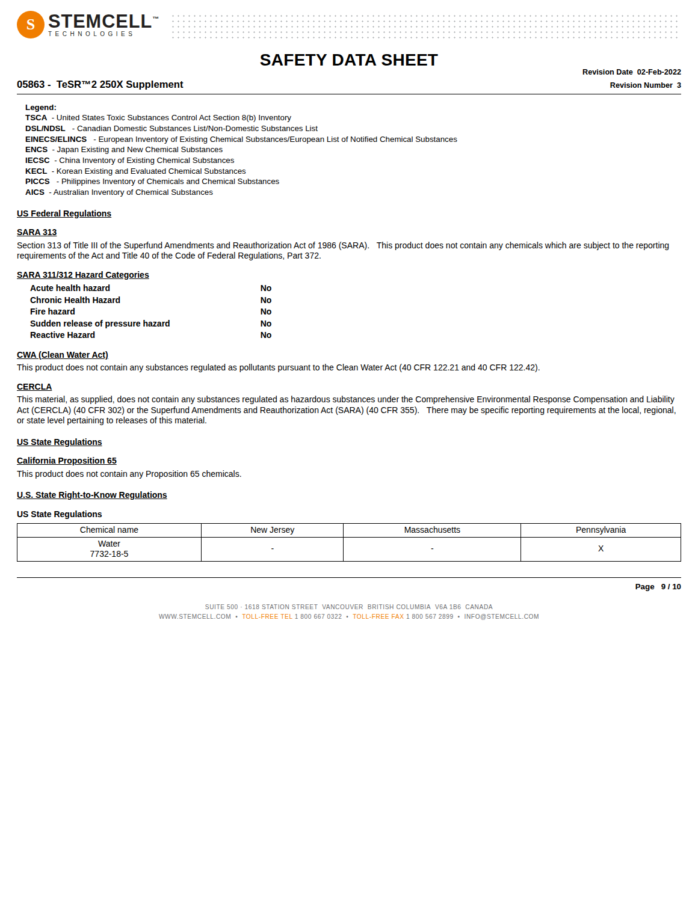STEMCELL™
TECHNOLOGIES
SAFETY DATA SHEET
Revision Date 02-Feb-2022
05863 - TeSR™2 250X Supplement
Revision Number 3
Legend:
TSCA - United States Toxic Substances Control Act Section 8(b) Inventory
DSL/NDSL - Canadian Domestic Substances List/Non-Domestic Substances List
EINECS/ELINCS - European Inventory of Existing Chemical Substances/European List of Notified Chemical Substances
ENCS - Japan Existing and New Chemical Substances
IECSC - China Inventory of Existing Chemical Substances
KECL - Korean Existing and Evaluated Chemical Substances
PICCS - Philippines Inventory of Chemicals and Chemical Substances
AICS - Australian Inventory of Chemical Substances
US Federal Regulations
SARA 313
Section 313 of Title III of the Superfund Amendments and Reauthorization Act of 1986 (SARA). This product does not contain any chemicals which are subject to the reporting requirements of the Act and Title 40 of the Code of Federal Regulations, Part 372.
SARA 311/312 Hazard Categories
| Acute health hazard | No |
| Chronic Health Hazard | No |
| Fire hazard | No |
| Sudden release of pressure hazard | No |
| Reactive Hazard | No |
CWA (Clean Water Act)
This product does not contain any substances regulated as pollutants pursuant to the Clean Water Act (40 CFR 122.21 and 40 CFR 122.42).
CERCLA
This material, as supplied, does not contain any substances regulated as hazardous substances under the Comprehensive Environmental Response Compensation and Liability Act (CERCLA) (40 CFR 302) or the Superfund Amendments and Reauthorization Act (SARA) (40 CFR 355). There may be specific reporting requirements at the local, regional, or state level pertaining to releases of this material.
US State Regulations
California Proposition 65
This product does not contain any Proposition 65 chemicals.
U.S. State Right-to-Know Regulations
US State Regulations
| Chemical name | New Jersey | Massachusetts | Pennsylvania |
| --- | --- | --- | --- |
| Water 7732-18-5 | - | - | X |
Page 9 / 10
SUITE 500 · 1618 STATION STREET VANCOUVER BRITISH COLUMBIA V6A 1B6 CANADA
WWW.STEMCELL.COM • TOLL-FREE TEL 1 800 667 0322 • TOLL-FREE FAX 1 800 567 2899 • INFO@STEMCELL.COM